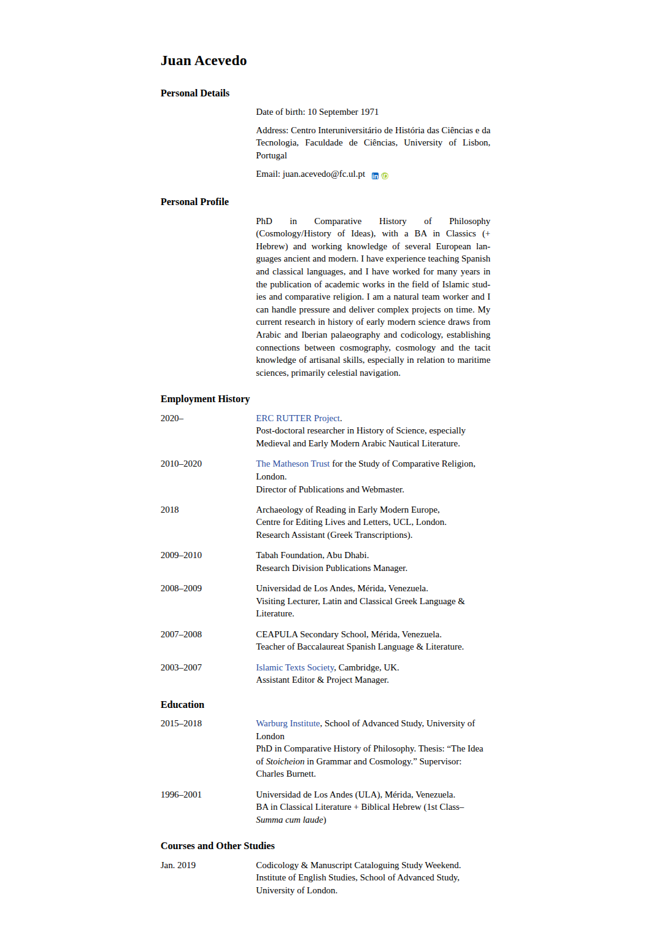Juan Acevedo
Personal Details
Date of birth: 10 September 1971
Address: Centro Interuniversitário de História das Ciências e da Tecnologia, Faculdade de Ciências, University of Lisbon, Portugal
Email: juan.acevedo@fc.ul.pt in iD
Personal Profile
PhD in Comparative History of Philosophy (Cosmology/History of Ideas), with a BA in Classics (+ Hebrew) and working knowledge of several European languages ancient and modern. I have experience teaching Spanish and classical languages, and I have worked for many years in the publication of academic works in the field of Islamic studies and comparative religion. I am a natural team worker and I can handle pressure and deliver complex projects on time. My current research in history of early modern science draws from Arabic and Iberian palaeography and codicology, establishing connections between cosmography, cosmology and the tacit knowledge of artisanal skills, especially in relation to maritime sciences, primarily celestial navigation.
Employment History
2020–
ERC RUTTER Project. Post-doctoral researcher in History of Science, especially Medieval and Early Modern Arabic Nautical Literature.
2010–2020
The Matheson Trust for the Study of Comparative Religion, London. Director of Publications and Webmaster.
2018
Archaeology of Reading in Early Modern Europe, Centre for Editing Lives and Letters, UCL, London. Research Assistant (Greek Transcriptions).
2009–2010
Tabah Foundation, Abu Dhabi. Research Division Publications Manager.
2008–2009
Universidad de Los Andes, Mérida, Venezuela. Visiting Lecturer, Latin and Classical Greek Language & Literature.
2007–2008
CEAPULA Secondary School, Mérida, Venezuela. Teacher of Baccalaureat Spanish Language & Literature.
2003–2007
Islamic Texts Society, Cambridge, UK. Assistant Editor & Project Manager.
Education
2015–2018
Warburg Institute, School of Advanced Study, University of London PhD in Comparative History of Philosophy. Thesis: “The Idea of Stoicheion in Grammar and Cosmology.” Supervisor: Charles Burnett.
1996–2001
Universidad de Los Andes (ULA), Mérida, Venezuela. BA in Classical Literature + Biblical Hebrew (1st Class–Summa cum laude)
Courses and Other Studies
Jan. 2019
Codicology & Manuscript Cataloguing Study Weekend. Institute of English Studies, School of Advanced Study, University of London.